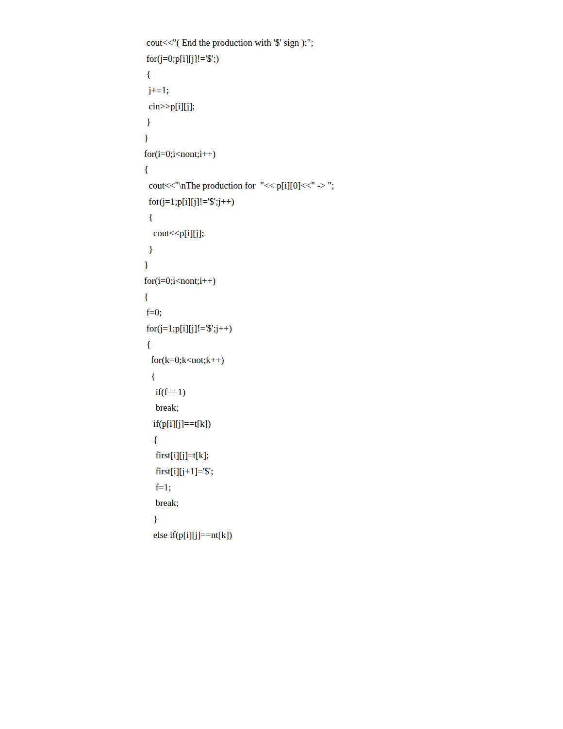cout<<"( End the production with '$' sign ):";
  for(j=0;p[i][j]!='$';)
  {
   j+=1;
   cin>>p[i][j];
  }
 }
 for(i=0;i<nont;i++)
 {
   cout<<"\nThe production for  "<< p[i][0]<<" -> ";
   for(j=1;p[i][j]!='$';j++)
   {
     cout<<p[i][j];
   }
 }
 for(i=0;i<nont;i++)
 {
  f=0;
  for(j=1;p[i][j]!='$';j++)
  {
    for(k=0;k<not;k++)
    {
      if(f==1)
      break;
     if(p[i][j]==t[k])
     {
      first[i][j]=t[k];
      first[i][j+1]='$';
      f=1;
      break;
     }
     else if(p[i][j]==nt[k])